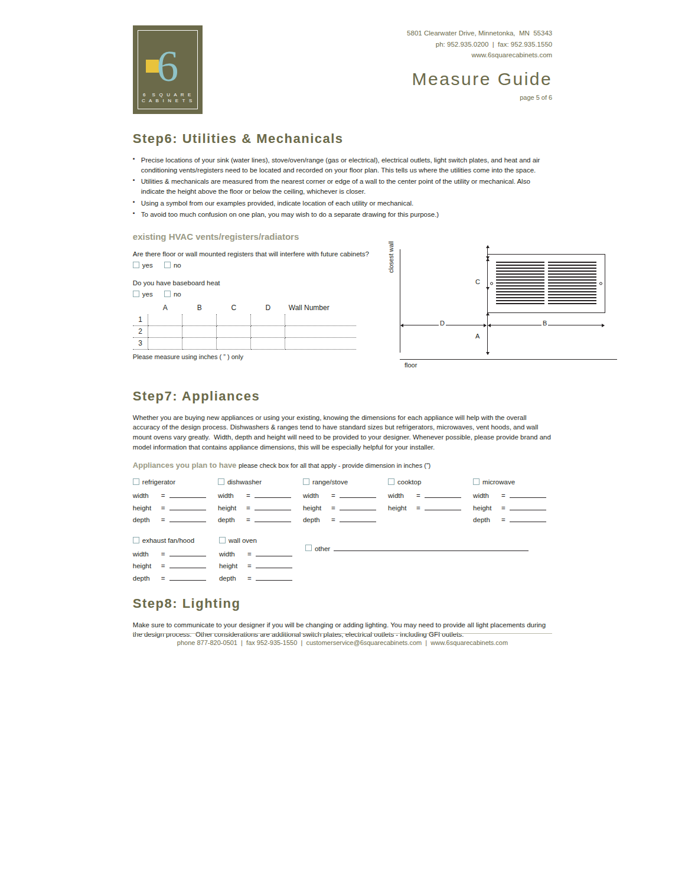6
6 S Q U A R E
C A B I N E T S
5801 Clearwater Drive, Minnetonka, MN 55343
ph: 952.935.0200 | fax: 952.935.1550
www.6squarecabinets.com
Measure Guide
page 5 of 6
Step6: Utilities & Mechanicals
Precise locations of your sink (water lines), stove/oven/range (gas or electrical), electrical outlets, light switch plates, and heat and air conditioning vents/registers need to be located and recorded on your floor plan. This tells us where the utilities come into the space.
Utilities & mechanicals are measured from the nearest corner or edge of a wall to the center point of the utility or mechanical. Also indicate the height above the floor or below the ceiling, whichever is closer.
Using a symbol from our examples provided, indicate location of each utility or mechanical.
To avoid too much confusion on one plan, you may wish to do a separate drawing for this purpose.)
existing HVAC vents/registers/radiators
Are there floor or wall mounted registers that will interfere with future cabinets?
yes no
Do you have baseboard heat
yes no
| | A | B | C | D | Wall Number |
| 1 | | | | | |
| 2 | | | | | |
| 3 | | | | | |
Please measure using inches ( ” ) only
closest wall
floor
C
A
D
B
Step7: Appliances
Whether you are buying new appliances or using your existing, knowing the dimensions for each appliance will help with the overall accuracy of the design process. Dishwashers & ranges tend to have standard sizes but refrigerators, microwaves, vent hoods, and wall mount ovens vary greatly. Width, depth and height will need to be provided to your designer. Whenever possible, please provide brand and model information that contains appliance dimensions, this will be especially helpful for your installer.
Appliances you plan to have please check box for all that apply - provide dimension in inches (”)
refrigerator
width=
height=
depth=
dishwasher
width=
height=
depth=
range/stove
width=
height=
depth=
cooktop
width=
height=
microwave
width=
height=
depth=
exhaust fan/hood
width=
height=
depth=
wall oven
width=
height=
depth=
other
Step8: Lighting
Make sure to communicate to your designer if you will be changing or adding lighting. You may need to provide all light placements during the design process. Other considerations are additional switch plates, electrical outlets - including GFI outlets.
phone 877-820-0501 | fax 952-935-1550 | customerservice@6squarecabinets.com | www.6squarecabinets.com